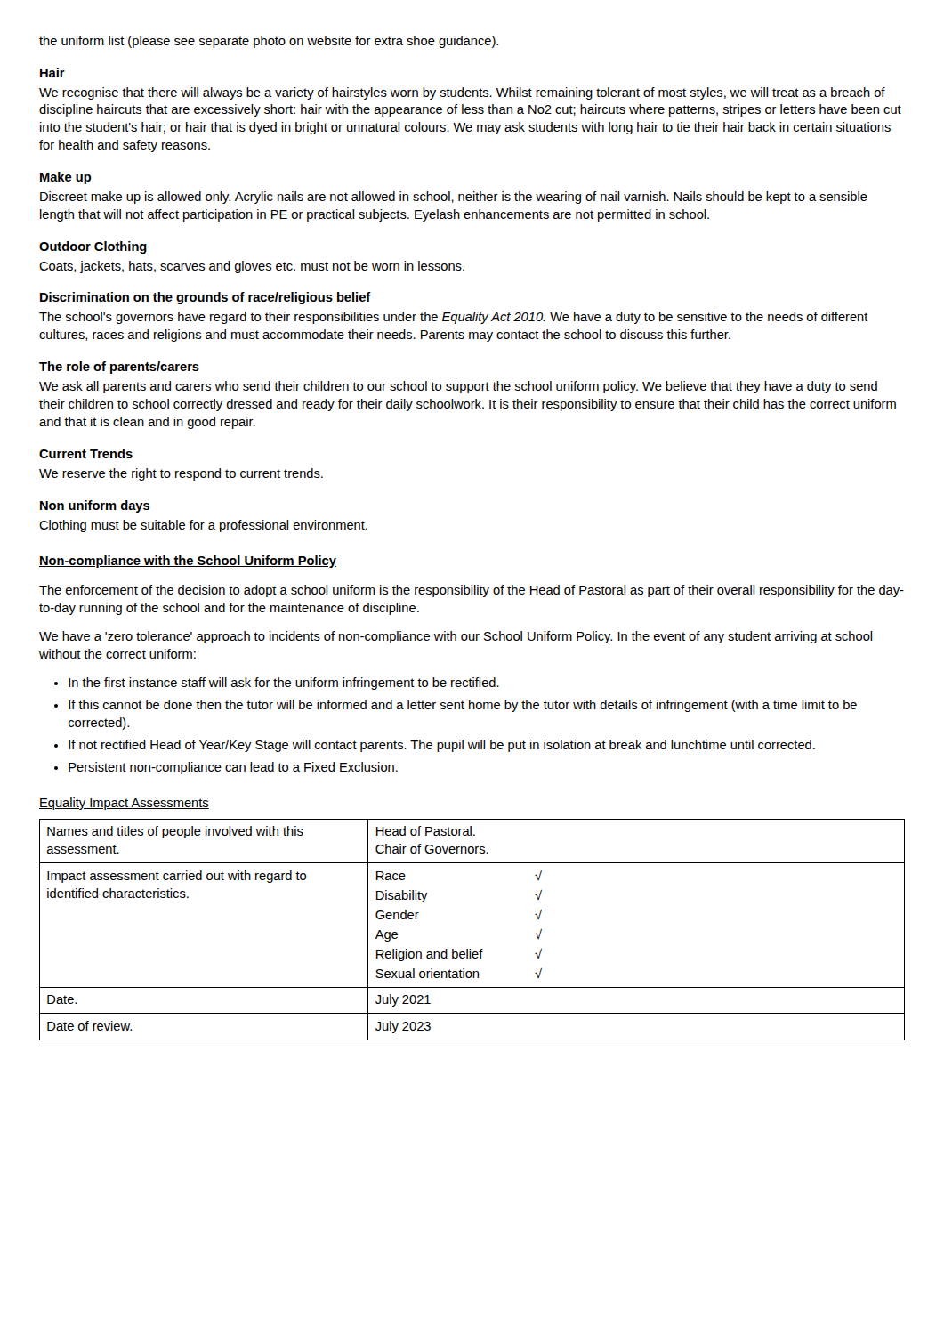the uniform list (please see separate photo on website for extra shoe guidance).
Hair
We recognise that there will always be a variety of hairstyles worn by students. Whilst remaining tolerant of most styles, we will treat as a breach of discipline haircuts that are excessively short: hair with the appearance of less than a No2 cut; haircuts where patterns, stripes or letters have been cut into the student's hair; or hair that is dyed in bright or unnatural colours. We may ask students with long hair to tie their hair back in certain situations for health and safety reasons.
Make up
Discreet make up is allowed only. Acrylic nails are not allowed in school, neither is the wearing of nail varnish. Nails should be kept to a sensible length that will not affect participation in PE or practical subjects. Eyelash enhancements are not permitted in school.
Outdoor Clothing
Coats, jackets, hats, scarves and gloves etc. must not be worn in lessons.
Discrimination on the grounds of race/religious belief
The school's governors have regard to their responsibilities under the Equality Act 2010. We have a duty to be sensitive to the needs of different cultures, races and religions and must accommodate their needs. Parents may contact the school to discuss this further.
The role of parents/carers
We ask all parents and carers who send their children to our school to support the school uniform policy. We believe that they have a duty to send their children to school correctly dressed and ready for their daily schoolwork. It is their responsibility to ensure that their child has the correct uniform and that it is clean and in good repair.
Current Trends
We reserve the right to respond to current trends.
Non uniform days
Clothing must be suitable for a professional environment.
Non-compliance with the School Uniform Policy
The enforcement of the decision to adopt a school uniform is the responsibility of the Head of Pastoral as part of their overall responsibility for the day-to-day running of the school and for the maintenance of discipline.
We have a 'zero tolerance' approach to incidents of non-compliance with our School Uniform Policy. In the event of any student arriving at school without the correct uniform:
In the first instance staff will ask for the uniform infringement to be rectified.
If this cannot be done then the tutor will be informed and a letter sent home by the tutor with details of infringement (with a time limit to be corrected).
If not rectified Head of Year/Key Stage will contact parents. The pupil will be put in isolation at break and lunchtime until corrected.
Persistent non-compliance can lead to a Fixed Exclusion.
Equality Impact Assessments
| Names and titles of people involved with this assessment. | Head of Pastoral. Chair of Governors. |
| Impact assessment carried out with regard to identified characteristics. | Race √ Disability √ Gender √ Age √ Religion and belief √ Sexual orientation √ |
| Date. | July 2021 |
| Date of review. | July 2023 |